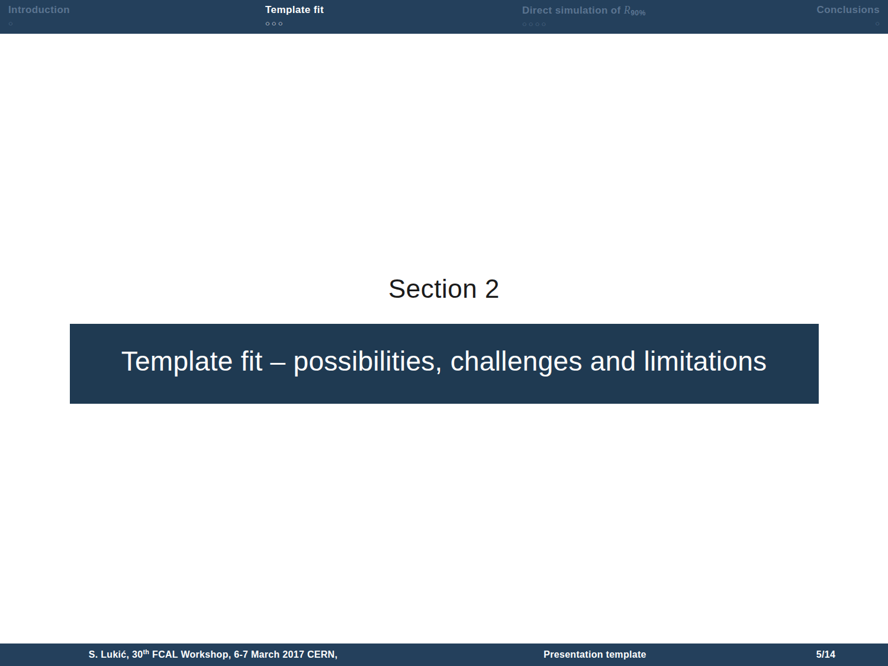Introduction
○
Template fit
○○○
Direct simulation of R90%
○○○○
Conclusions
○
Section 2
Template fit – possibilities, challenges and limitations
S. Lukić, 30th FCAL Workshop, 6-7 March 2017 CERN,
Presentation template
5/14